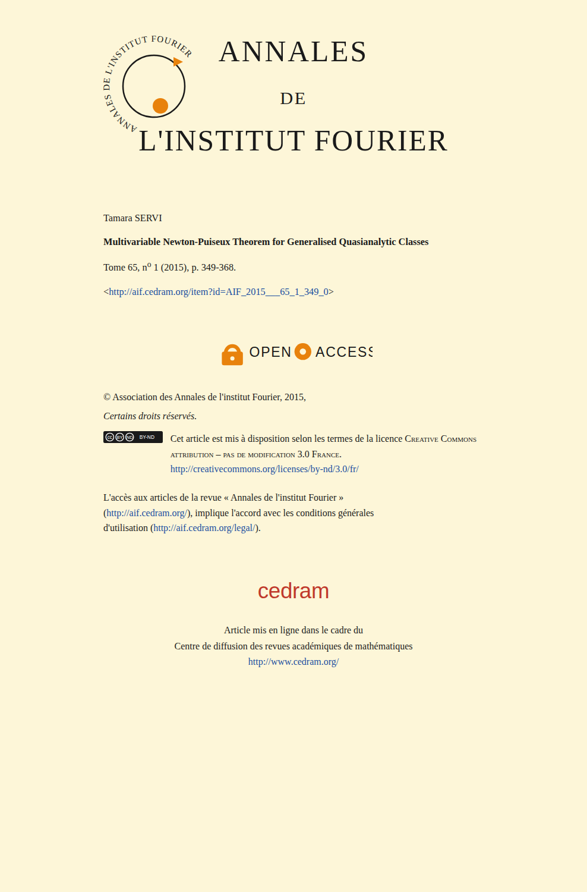ANNALES DE L'INSTITUT FOURIER
ANNALES
DE
L'INSTITUT FOURIER
Tamara SERVI
Multivariable Newton-Puiseux Theorem for Generalised Quasianalytic Classes
Tome 65, no 1 (2015), p. 349-368.
<http://aif.cedram.org/item?id=AIF_2015___65_1_349_0>
OPEN ACCESS
© Association des Annales de l'institut Fourier, 2015,
Certains droits réservés.
cc BY ND BY-ND Cet article est mis à disposition selon les termes de la licence Creative Commons attribution – pas de modification 3.0 France.
http://creativecommons.org/licenses/by-nd/3.0/fr/
L'accès aux articles de la revue « Annales de l'institut Fourier »
(http://aif.cedram.org/), implique l'accord avec les conditions générales
d'utilisation (http://aif.cedram.org/legal/).
cedram
Article mis en ligne dans le cadre du
Centre de diffusion des revues académiques de mathématiques
http://www.cedram.org/